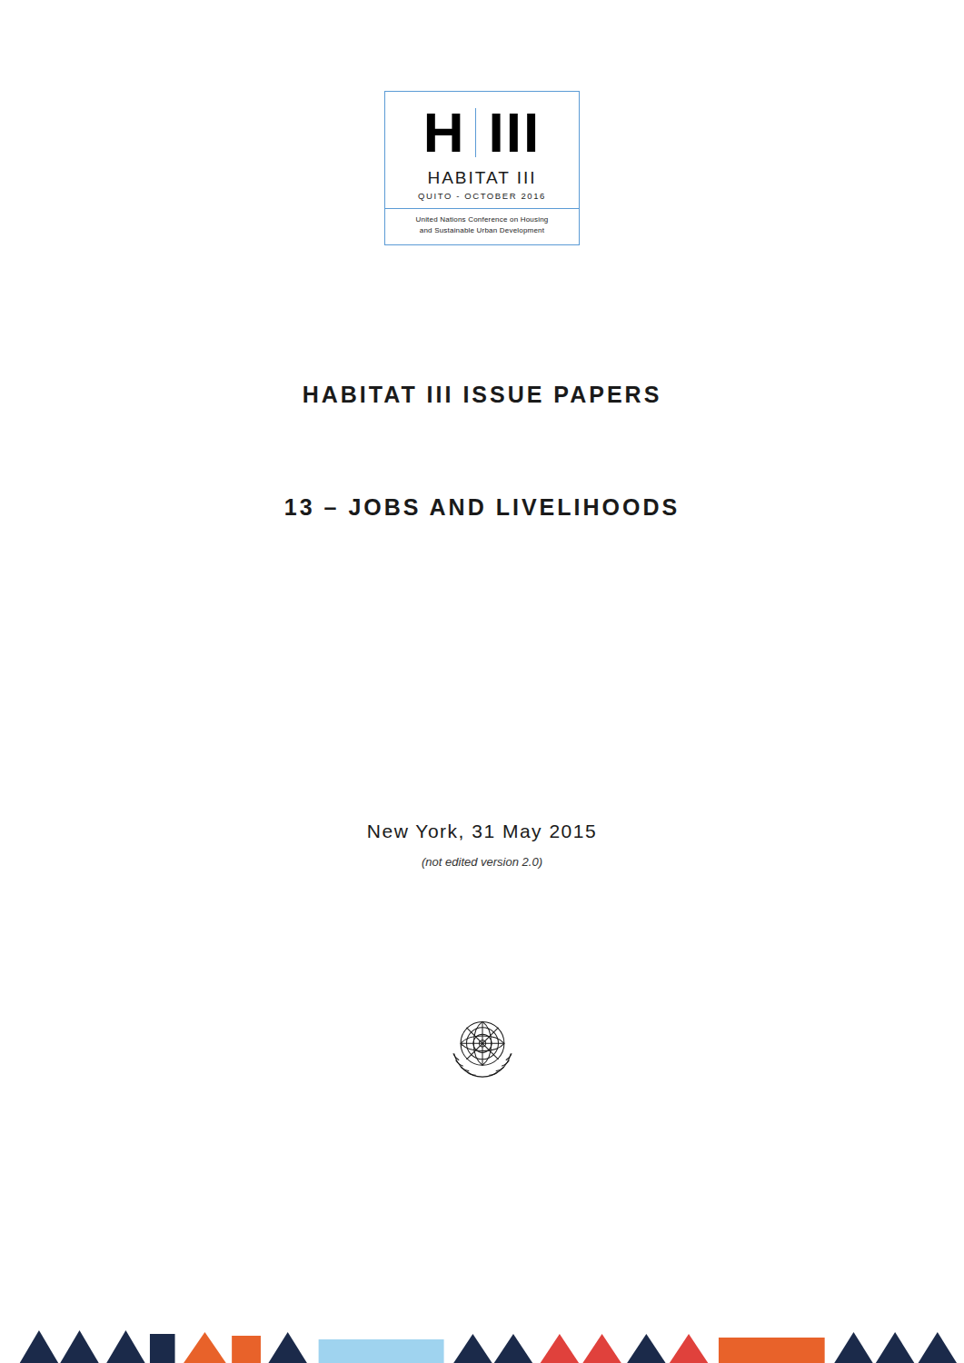H III
HABITAT III
QUITO - OCTOBER 2016
United Nations Conference on Housing
and Sustainable Urban Development
HABITAT III ISSUE PAPERS
13 – JOBS AND LIVELIHOODS
New York, 31 May 2015
(not edited version 2.0)